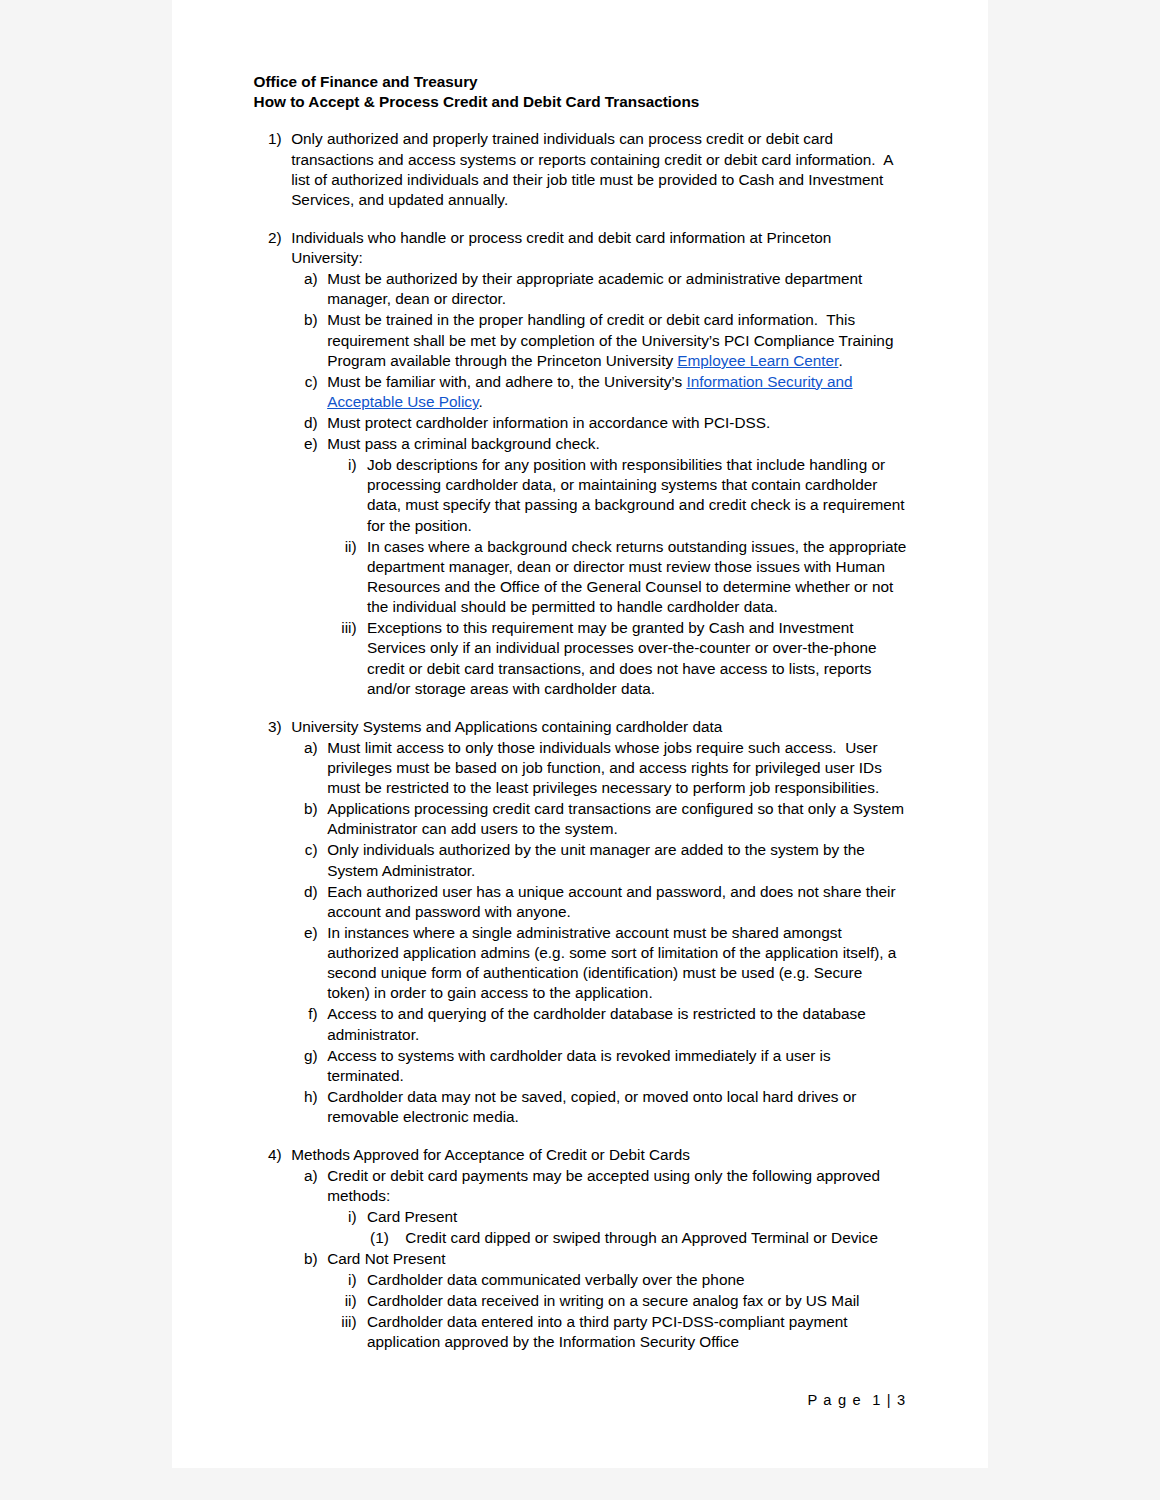Office of Finance and Treasury
How to Accept & Process Credit and Debit Card Transactions
Only authorized and properly trained individuals can process credit or debit card transactions and access systems or reports containing credit or debit card information. A list of authorized individuals and their job title must be provided to Cash and Investment Services, and updated annually.
Individuals who handle or process credit and debit card information at Princeton University:
Must be authorized by their appropriate academic or administrative department manager, dean or director.
Must be trained in the proper handling of credit or debit card information. This requirement shall be met by completion of the University’s PCI Compliance Training Program available through the Princeton University Employee Learn Center.
Must be familiar with, and adhere to, the University’s Information Security and Acceptable Use Policy.
Must protect cardholder information in accordance with PCI-DSS.
Must pass a criminal background check.
Job descriptions for any position with responsibilities that include handling or processing cardholder data, or maintaining systems that contain cardholder data, must specify that passing a background and credit check is a requirement for the position.
In cases where a background check returns outstanding issues, the appropriate department manager, dean or director must review those issues with Human Resources and the Office of the General Counsel to determine whether or not the individual should be permitted to handle cardholder data.
Exceptions to this requirement may be granted by Cash and Investment Services only if an individual processes over-the-counter or over-the-phone credit or debit card transactions, and does not have access to lists, reports and/or storage areas with cardholder data.
University Systems and Applications containing cardholder data
Must limit access to only those individuals whose jobs require such access. User privileges must be based on job function, and access rights for privileged user IDs must be restricted to the least privileges necessary to perform job responsibilities.
Applications processing credit card transactions are configured so that only a System Administrator can add users to the system.
Only individuals authorized by the unit manager are added to the system by the System Administrator.
Each authorized user has a unique account and password, and does not share their account and password with anyone.
In instances where a single administrative account must be shared amongst authorized application admins (e.g. some sort of limitation of the application itself), a second unique form of authentication (identification) must be used (e.g. Secure token) in order to gain access to the application.
Access to and querying of the cardholder database is restricted to the database administrator.
Access to systems with cardholder data is revoked immediately if a user is terminated.
Cardholder data may not be saved, copied, or moved onto local hard drives or removable electronic media.
Methods Approved for Acceptance of Credit or Debit Cards
Credit or debit card payments may be accepted using only the following approved methods:
Card Present
Credit card dipped or swiped through an Approved Terminal or Device
Card Not Present
Cardholder data communicated verbally over the phone
Cardholder data received in writing on a secure analog fax or by US Mail
Cardholder data entered into a third party PCI-DSS-compliant payment application approved by the Information Security Office
P a g e 1 | 3